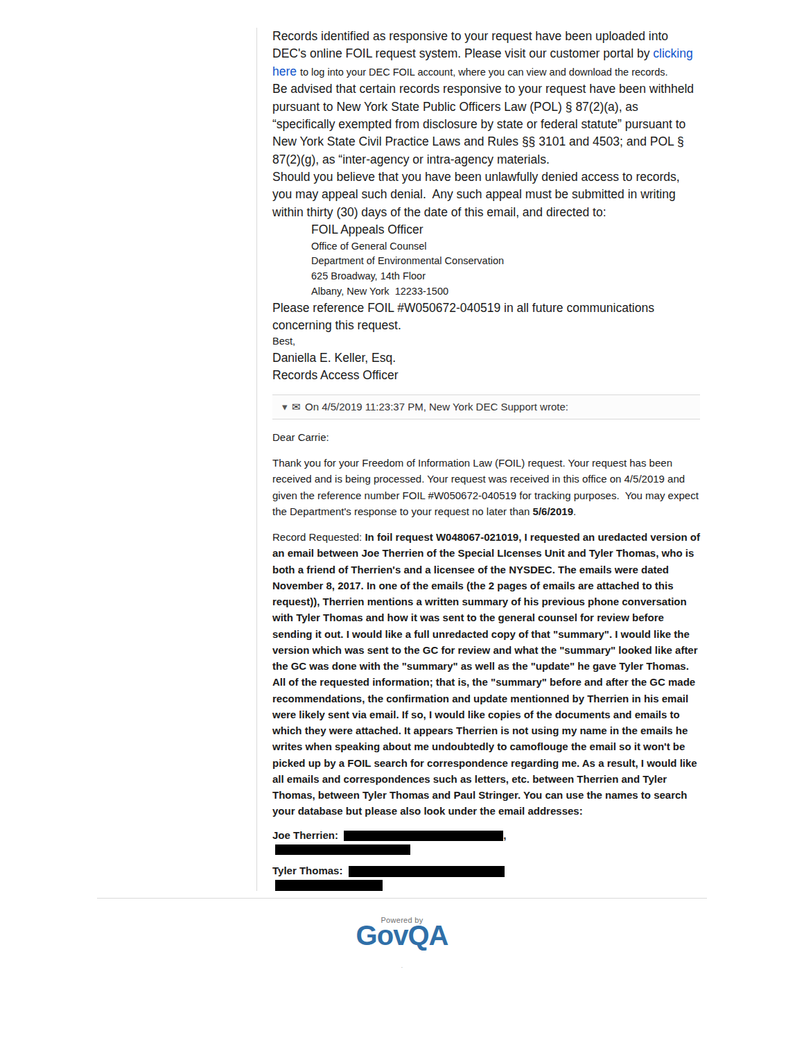Records identified as responsive to your request have been uploaded into DEC's online FOIL request system. Please visit our customer portal by clicking here to log into your DEC FOIL account, where you can view and download the records.
Be advised that certain records responsive to your request have been withheld pursuant to New York State Public Officers Law (POL) § 87(2)(a), as “specifically exempted from disclosure by state or federal statute” pursuant to New York State Civil Practice Laws and Rules §§ 3101 and 4503; and POL § 87(2)(g), as “inter-agency or intra-agency materials.
Should you believe that you have been unlawfully denied access to records, you may appeal such denial. Any such appeal must be submitted in writing within thirty (30) days of the date of this email, and directed to:
FOIL Appeals Officer
Office of General Counsel
Department of Environmental Conservation
625 Broadway, 14th Floor
Albany, New York 12233-1500
Please reference FOIL #W050672-040519 in all future communications concerning this request.
Best,
Daniella E. Keller, Esq.
Records Access Officer
▾✉On 4/5/2019 11:23:37 PM, New York DEC Support wrote:
Dear Carrie:
Thank you for your Freedom of Information Law (FOIL) request. Your request has been received and is being processed. Your request was received in this office on 4/5/2019 and given the reference number FOIL #W050672-040519 for tracking purposes. You may expect the Department's response to your request no later than 5/6/2019.
Record Requested: In foil request W048067-021019, I requested an uredacted version of an email between Joe Therrien of the Special LIcenses Unit and Tyler Thomas, who is both a friend of Therrien's and a licensee of the NYSDEC. The emails were dated November 8, 2017. In one of the emails (the 2 pages of emails are attached to this request)), Therrien mentions a written summary of his previous phone conversation with Tyler Thomas and how it was sent to the general counsel for review before sending it out. I would like a full unredacted copy of that "summary". I would like the version which was sent to the GC for review and what the "summary" looked like after the GC was done with the "summary" as well as the "update" he gave Tyler Thomas. All of the requested information; that is, the "summary" before and after the GC made recommendations, the confirmation and update mentionned by Therrien in his email were likely sent via email. If so, I would like copies of the documents and emails to which they were attached. It appears Therrien is not using my name in the emails he writes when speaking about me undoubtedly to camoflouge the email so it won't be picked up by a FOIL search for correspondence regarding me. As a result, I would like all emails and correspondences such as letters, etc. between Therrien and Tyler Thomas, between Tyler Thomas and Paul Stringer. You can use the names to search your database but please also look under the email addresses:
Joe Therrien: ,
Tyler Thomas:
Powered by
GovQA
.